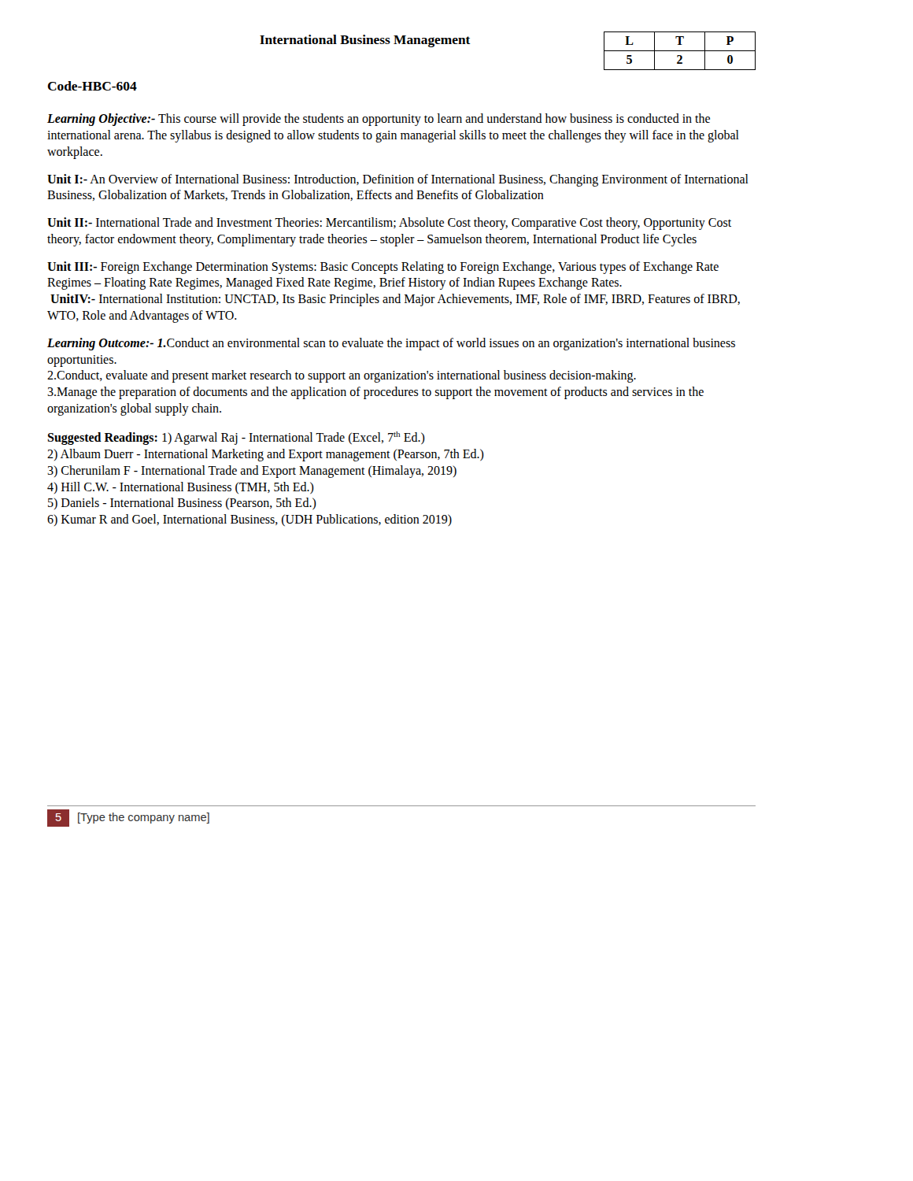International Business Management
| L | T | P |
| 5 | 2 | 0 |
Code-HBC-604
Learning Objective:- This course will provide the students an opportunity to learn and understand how business is conducted in the international arena. The syllabus is designed to allow students to gain managerial skills to meet the challenges they will face in the global workplace.
Unit I:- An Overview of International Business: Introduction, Definition of International Business, Changing Environment of International Business, Globalization of Markets, Trends in Globalization, Effects and Benefits of Globalization
Unit II:- International Trade and Investment Theories: Mercantilism; Absolute Cost theory, Comparative Cost theory, Opportunity Cost theory, factor endowment theory, Complimentary trade theories – stopler – Samuelson theorem, International Product life Cycles
Unit III:- Foreign Exchange Determination Systems: Basic Concepts Relating to Foreign Exchange, Various types of Exchange Rate Regimes – Floating Rate Regimes, Managed Fixed Rate Regime, Brief History of Indian Rupees Exchange Rates.
UnitIV:- International Institution: UNCTAD, Its Basic Principles and Major Achievements, IMF, Role of IMF, IBRD, Features of IBRD, WTO, Role and Advantages of WTO.
Learning Outcome:- 1. Conduct an environmental scan to evaluate the impact of world issues on an organization's international business opportunities.
2.Conduct, evaluate and present market research to support an organization's international business decision-making.
3.Manage the preparation of documents and the application of procedures to support the movement of products and services in the organization's global supply chain.
Suggested Readings: 1) Agarwal Raj - International Trade (Excel, 7th Ed.)
2) Albaum Duerr - International Marketing and Export management (Pearson, 7th Ed.)
3) Cherunilam F - International Trade and Export Management (Himalaya, 2019)
4) Hill C.W. - International Business (TMH, 5th Ed.)
5) Daniels - International Business (Pearson, 5th Ed.)
6) Kumar R and Goel, International Business, (UDH Publications, edition 2019)
5 [Type the company name]